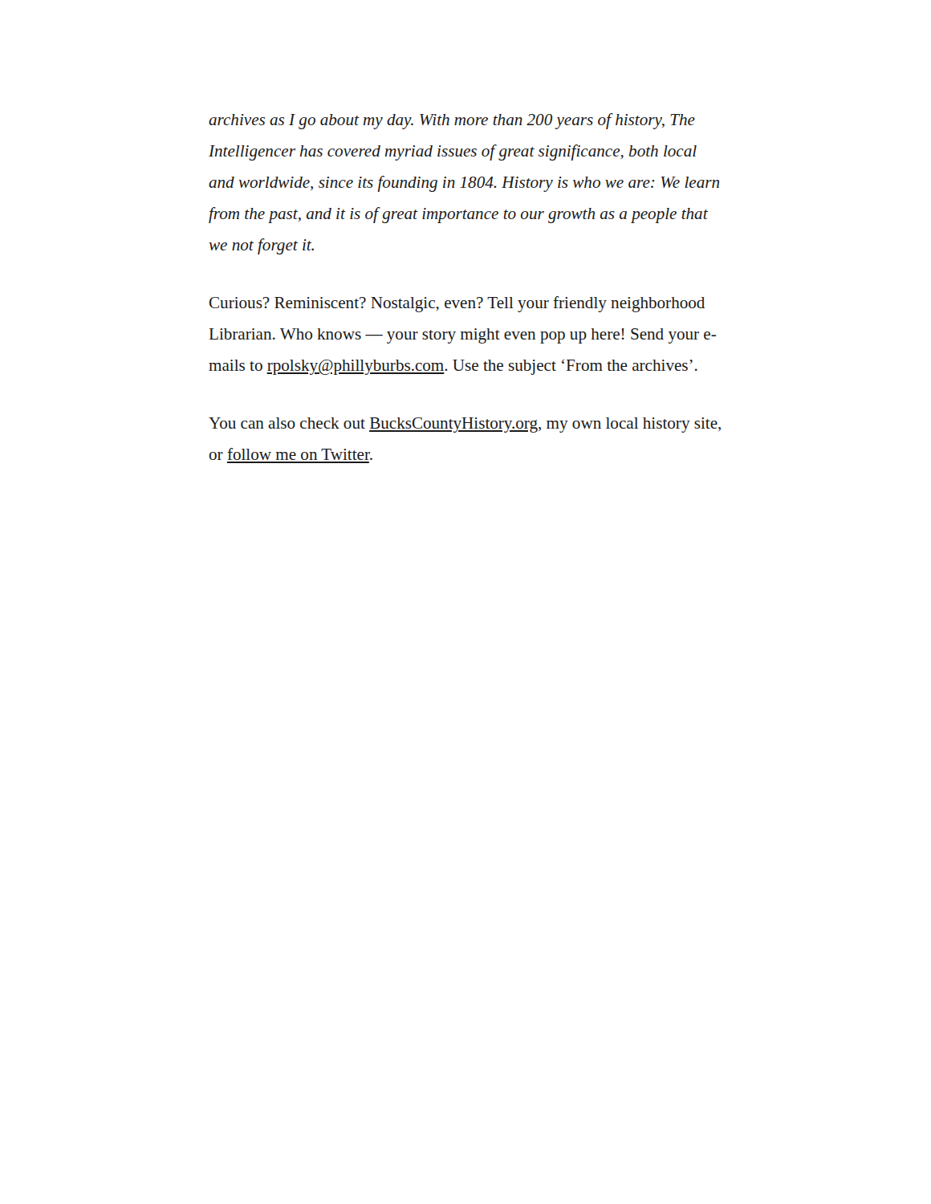archives as I go about my day. With more than 200 years of history, The Intelligencer has covered myriad issues of great significance, both local and worldwide, since its founding in 1804. History is who we are: We learn from the past, and it is of great importance to our growth as a people that we not forget it.
Curious? Reminiscent? Nostalgic, even? Tell your friendly neighborhood Librarian. Who knows — your story might even pop up here! Send your e-mails to rpolsky@phillyburbs.com. Use the subject ‘From the archives’.
You can also check out BucksCountyHistory.org, my own local history site, or follow me on Twitter.